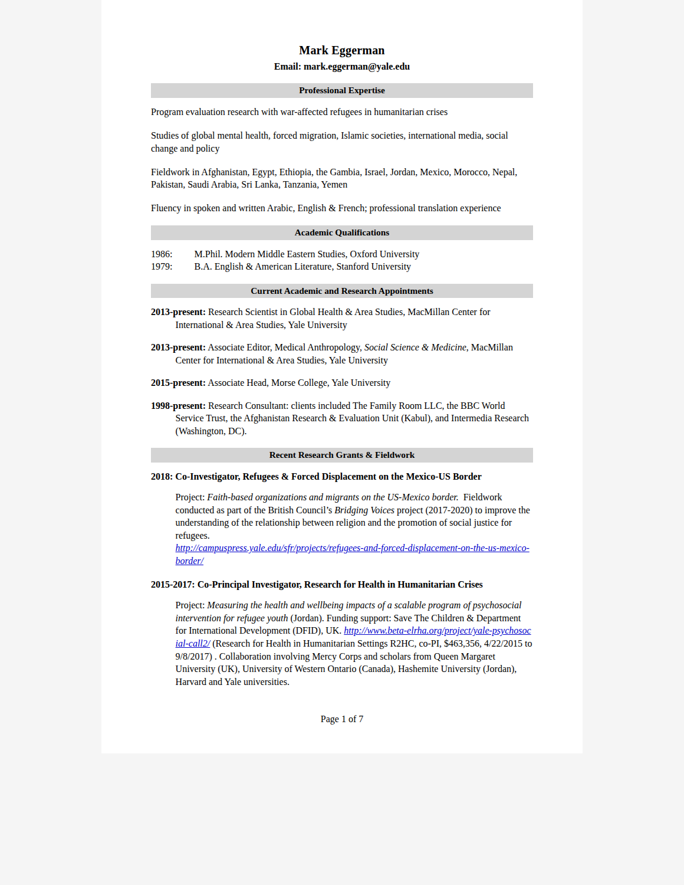Mark Eggerman
Email: mark.eggerman@yale.edu
Professional Expertise
Program evaluation research with war-affected refugees in humanitarian crises
Studies of global mental health, forced migration, Islamic societies, international media, social change and policy
Fieldwork in Afghanistan, Egypt, Ethiopia, the Gambia, Israel, Jordan, Mexico, Morocco, Nepal, Pakistan, Saudi Arabia, Sri Lanka, Tanzania, Yemen
Fluency in spoken and written Arabic, English & French; professional translation experience
Academic Qualifications
1986:
M.Phil. Modern Middle Eastern Studies, Oxford University
1979:
B.A. English & American Literature, Stanford University
Current Academic and Research Appointments
2013-present: Research Scientist in Global Health & Area Studies, MacMillan Center for International & Area Studies, Yale University
2013-present: Associate Editor, Medical Anthropology, Social Science & Medicine, MacMillan Center for International & Area Studies, Yale University
2015-present: Associate Head, Morse College, Yale University
1998-present: Research Consultant: clients included The Family Room LLC, the BBC World Service Trust, the Afghanistan Research & Evaluation Unit (Kabul), and Intermedia Research (Washington, DC).
Recent Research Grants & Fieldwork
2018: Co-Investigator, Refugees & Forced Displacement on the Mexico-US Border
Project: Faith-based organizations and migrants on the US-Mexico border. Fieldwork conducted as part of the British Council’s Bridging Voices project (2017-2020) to improve the understanding of the relationship between religion and the promotion of social justice for refugees.
http://campuspress.yale.edu/sfr/projects/refugees-and-forced-displacement-on-the-us-mexico-border/
2015-2017: Co-Principal Investigator, Research for Health in Humanitarian Crises
Project: Measuring the health and wellbeing impacts of a scalable program of psychosocial intervention for refugee youth (Jordan). Funding support: Save The Children & Department for International Development (DFID), UK. http://www.beta-elrha.org/project/yale-psychosocial-call2/ (Research for Health in Humanitarian Settings R2HC, co-PI, $463,356, 4/22/2015 to 9/8/2017) . Collaboration involving Mercy Corps and scholars from Queen Margaret University (UK), University of Western Ontario (Canada), Hashemite University (Jordan), Harvard and Yale universities.
Page 1 of 7